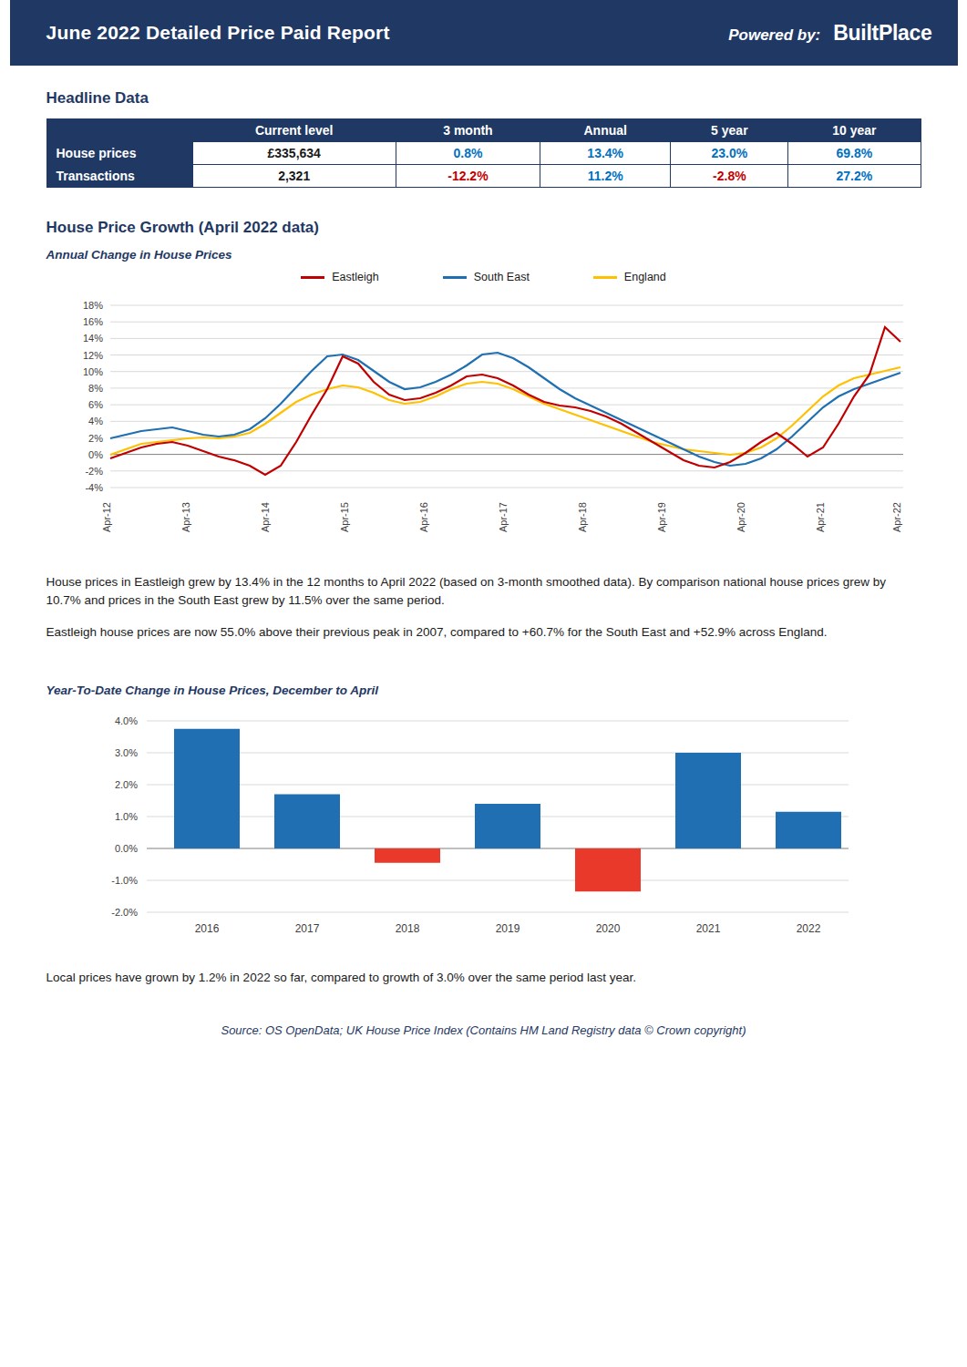June 2022 Detailed Price Paid Report
Powered by: BuiltPlace
Headline Data
| | Current level | 3 month | Annual | 5 year | 10 year |
| --- | --- | --- | --- | --- | --- |
| House prices | £335,634 | 0.8% | 13.4% | 23.0% | 69.8% |
| Transactions | 2,321 | -12.2% | 11.2% | -2.8% | 27.2% |
House Price Growth (April 2022 data)
Annual Change in House Prices
Eastleigh South East England
18% 16% 14% 12% 10% 8% 6% 4% 2% 0% -2% -4% Apr-12 Apr-13 Apr-14 Apr-15 Apr-16 Apr-17 Apr-18 Apr-19 Apr-20 Apr-21 Apr-22
House prices in Eastleigh grew by 13.4% in the 12 months to April 2022 (based on 3-month smoothed data). By comparison national house prices grew by 10.7% and prices in the South East grew by 11.5% over the same period.
Eastleigh house prices are now 55.0% above their previous peak in 2007, compared to +60.7% for the South East and +52.9% across England.
Year-To-Date Change in House Prices, December to April
4.0% 3.0% 2.0% 1.0% 0.0% -1.0% -2.0% 2016 2017 2018 2019 2020 2021 2022
Local prices have grown by 1.2% in 2022 so far, compared to growth of 3.0% over the same period last year.
Source: OS OpenData; UK House Price Index (Contains HM Land Registry data © Crown copyright)